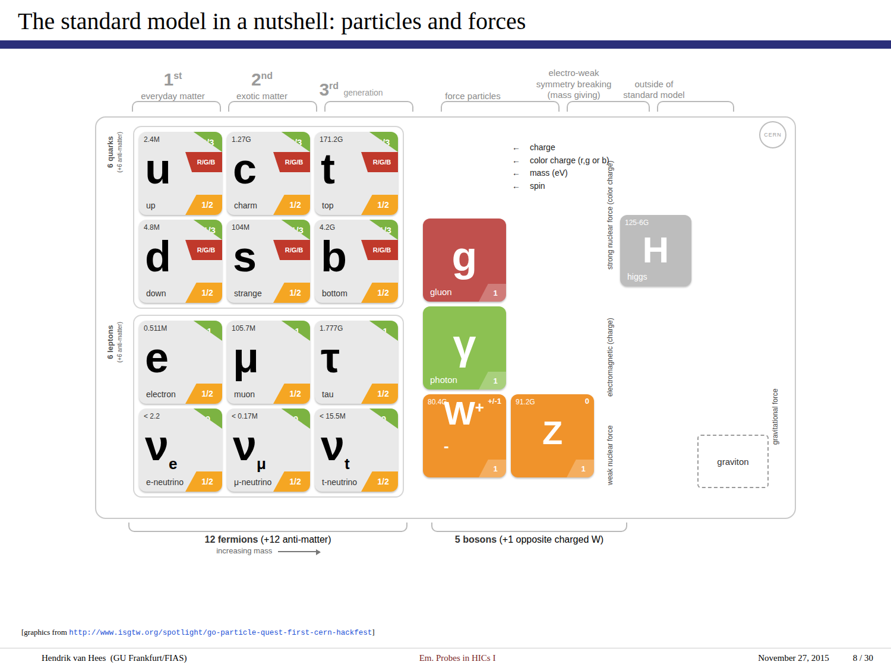The standard model in a nutshell: particles and forces
1st everyday matter
2nd exotic matter
3rd generation
force particles
electro-weak
symmetry breaking
(mass giving)
outside of
standard model
CERN
6 quarks
(+6 anti-matter) 6 leptons
(+6 anti-matter)
2.4M 2/3 R/G/B 1/2 u up
1.27G 2/3 R/G/B 1/2 c charm
171.2G 2/3 R/G/B 1/2 t top
4.8M -1/3 R/G/B 1/2 d down
104M -1/3 R/G/B 1/2 s strange
4.2G -1/3 R/G/B 1/2 b bottom
0.511M -1 1/2 e electron
105.7M -1 1/2 μ muon
1.777G -1 1/2 τ tau
< 2.2 0 1/2 νe e-neutrino
< 0.17M 0 1/2 νμ μ-neutrino
< 15.5M 0 1/2 νt t-neutrino
g gluon 1
γ photon 1
80.4G +/-1 W+ - 1
91.2G 0 Z 1
strong nuclear force (color charge)
electromagnetic (charge)
weak nuclear force
125-6G H higgs
graviton
gravitational force
← charge
← color charge (r,g or b)
← mass (eV)
← spin
12 fermions (+12 anti-matter)
5 bosons (+1 opposite charged W)
increasing mass
[graphics from http://www.isgtw.org/spotlight/go-particle-quest-first-cern-hackfest]
Hendrik van Hees (GU Frankfurt/FIAS)
Em. Probes in HICs I
November 27, 20158 / 30